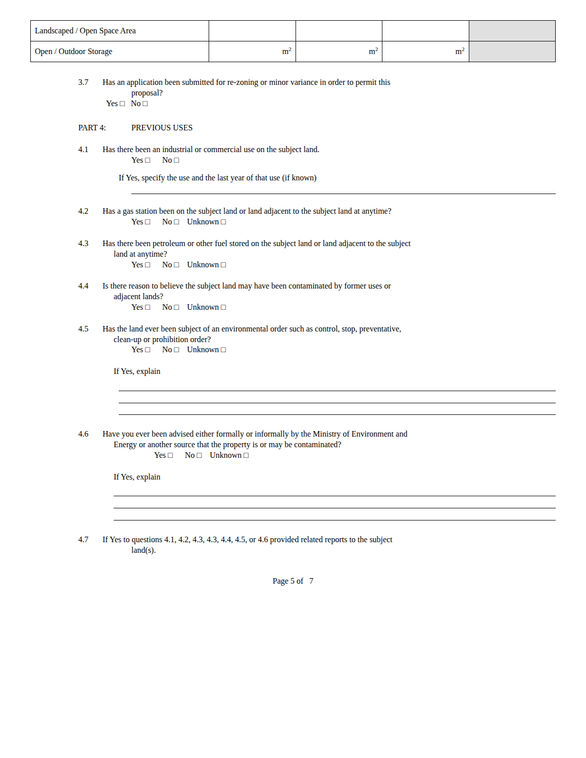| Landscaped / Open Space Area | | | | |
| Open / Outdoor Storage | m 2 | m 2 | m 2 | |
3.7 Has an application been submitted for re-zoning or minor variance in order to permit this
proposal?
Yes □ No □
PART 4: PREVIOUS USES
4.1 Has there been an industrial or commercial use on the subject land.
Yes □ No □
If Yes, specify the use and the last year of that use (if known)
4.2 Has a gas station been on the subject land or land adjacent to the subject land at anytime?
Yes □ No □ Unknown □
4.3 Has there been petroleum or other fuel stored on the subject land or land adjacent to the subject
land at anytime?
Yes □ No □ Unknown □
4.4 Is there reason to believe the subject land may have been contaminated by former uses or
adjacent lands?
Yes □ No □ Unknown □
4.5 Has the land ever been subject of an environmental order such as control, stop, preventative,
clean-up or prohibition order?
Yes □ No □ Unknown □
If Yes, explain
4.6 Have you ever been advised either formally or informally by the Ministry of Environment and
Energy or another source that the property is or may be contaminated?
Yes □ No □ Unknown □
If Yes, explain
4.7 If Yes to questions 4.1, 4.2, 4.3, 4.3, 4.4, 4.5, or 4.6 provided related reports to the subject
land(s).
Page 5 of 7